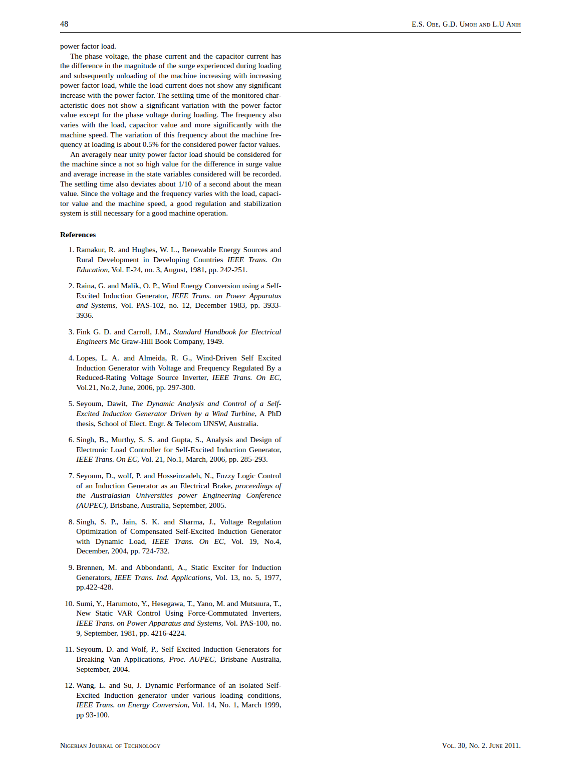48 E.S. Obe, G.D. Umoh and L.U Anih
power factor load.
The phase voltage, the phase current and the capacitor current has the difference in the magnitude of the surge experienced during loading and subsequently unloading of the machine increasing with increasing power factor load, while the load current does not show any significant increase with the power factor. The settling time of the monitored characteristic does not show a significant variation with the power factor value except for the phase voltage during loading. The frequency also varies with the load, capacitor value and more significantly with the machine speed. The variation of this frequency about the machine frequency at loading is about 0.5% for the considered power factor values.
An averagely near unity power factor load should be considered for the machine since a not so high value for the difference in surge value and average increase in the state variables considered will be recorded. The settling time also deviates about 1/10 of a second about the mean value. Since the voltage and the frequency varies with the load, capacitor value and the machine speed, a good regulation and stabilization system is still necessary for a good machine operation.
References
Ramakur, R. and Hughes, W. L., Renewable Energy Sources and Rural Development in Developing Countries IEEE Trans. On Education, Vol. E-24, no. 3, August, 1981, pp. 242-251.
Raina, G. and Malik, O. P., Wind Energy Conversion using a Self-Excited Induction Generator, IEEE Trans. on Power Apparatus and Systems, Vol. PAS-102, no. 12, December 1983, pp. 3933-3936.
Fink G. D. and Carroll, J.M., Standard Handbook for Electrical Engineers Mc Graw-Hill Book Company, 1949.
Lopes, L. A. and Almeida, R. G., Wind-Driven Self Excited Induction Generator with Voltage and Frequency Regulated By a Reduced-Rating Voltage Source Inverter, IEEE Trans. On EC, Vol.21, No.2, June, 2006, pp. 297-300.
Seyoum, Dawit, The Dynamic Analysis and Control of a Self-Excited Induction Generator Driven by a Wind Turbine, A PhD thesis, School of Elect. Engr. & Telecom UNSW, Australia.
Singh, B., Murthy, S. S. and Gupta, S., Analysis and Design of Electronic Load Controller for Self-Excited Induction Generator, IEEE Trans. On EC, Vol. 21, No.1, March, 2006, pp. 285-293.
Seyoum, D., wolf, P. and Hosseinzadeh, N., Fuzzy Logic Control of an Induction Generator as an Electrical Brake, proceedings of the Australasian Universities power Engineering Conference (AUPEC), Brisbane, Australia, September, 2005.
Singh, S. P., Jain, S. K. and Sharma, J., Voltage Regulation Optimization of Compensated Self-Excited Induction Generator with Dynamic Load, IEEE Trans. On EC, Vol. 19, No.4, December, 2004, pp. 724-732.
Brennen, M. and Abbondanti, A., Static Exciter for Induction Generators, IEEE Trans. Ind. Applications, Vol. 13, no. 5, 1977, pp.422-428.
Sumi, Y., Harumoto, Y., Hesegawa, T., Yano, M. and Mutsuura, T., New Static VAR Control Using Force-Commutated Inverters, IEEE Trans. on Power Apparatus and Systems, Vol. PAS-100, no. 9, September, 1981, pp. 4216-4224.
Seyoum, D. and Wolf, P., Self Excited Induction Generators for Breaking Van Applications, Proc. AUPEC, Brisbane Australia, September, 2004.
Wang, L. and Su, J. Dynamic Performance of an isolated Self-Excited Induction generator under various loading conditions, IEEE Trans. on Energy Conversion, Vol. 14, No. 1, March 1999, pp 93-100.
Nigerian Journal of Technology Vol. 30, No. 2. June 2011.